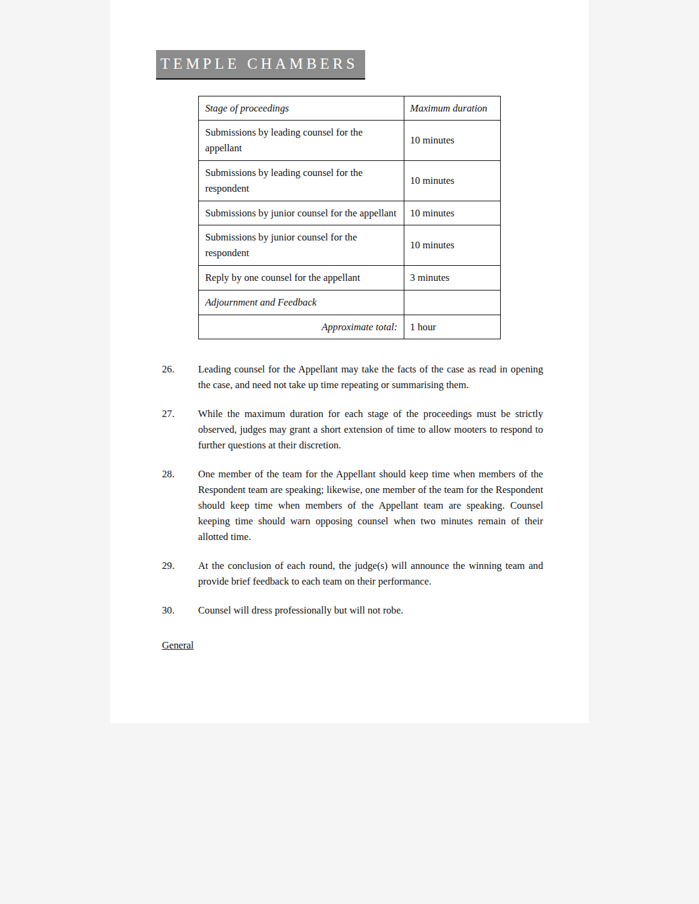TEMPLE CHAMBERS
| Stage of proceedings | Maximum duration |
| Submissions by leading counsel for the appellant | 10 minutes |
| Submissions by leading counsel for the respondent | 10 minutes |
| Submissions by junior counsel for the appellant | 10 minutes |
| Submissions by junior counsel for the respondent | 10 minutes |
| Reply by one counsel for the appellant | 3 minutes |
| Adjournment and Feedback | |
| Approximate total: | 1 hour |
26. Leading counsel for the Appellant may take the facts of the case as read in opening the case, and need not take up time repeating or summarising them.
27. While the maximum duration for each stage of the proceedings must be strictly observed, judges may grant a short extension of time to allow mooters to respond to further questions at their discretion.
28. One member of the team for the Appellant should keep time when members of the Respondent team are speaking; likewise, one member of the team for the Respondent should keep time when members of the Appellant team are speaking. Counsel keeping time should warn opposing counsel when two minutes remain of their allotted time.
29. At the conclusion of each round, the judge(s) will announce the winning team and provide brief feedback to each team on their performance.
30. Counsel will dress professionally but will not robe.
General